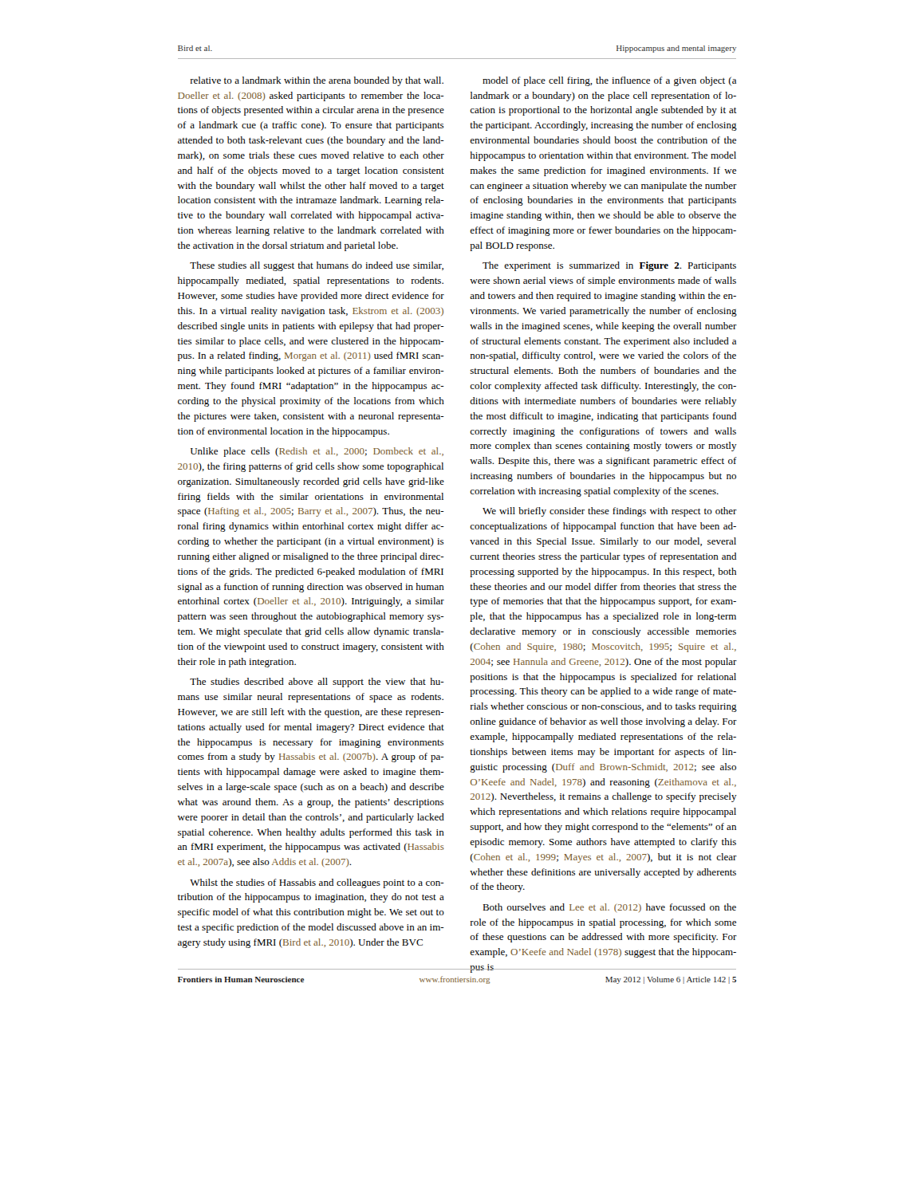Bird et al. Hippocampus and mental imagery
relative to a landmark within the arena bounded by that wall. Doeller et al. (2008) asked participants to remember the locations of objects presented within a circular arena in the presence of a landmark cue (a traffic cone). To ensure that participants attended to both task-relevant cues (the boundary and the landmark), on some trials these cues moved relative to each other and half of the objects moved to a target location consistent with the boundary wall whilst the other half moved to a target location consistent with the intramaze landmark. Learning relative to the boundary wall correlated with hippocampal activation whereas learning relative to the landmark correlated with the activation in the dorsal striatum and parietal lobe.
These studies all suggest that humans do indeed use similar, hippocampally mediated, spatial representations to rodents. However, some studies have provided more direct evidence for this. In a virtual reality navigation task, Ekstrom et al. (2003) described single units in patients with epilepsy that had properties similar to place cells, and were clustered in the hippocampus. In a related finding, Morgan et al. (2011) used fMRI scanning while participants looked at pictures of a familiar environment. They found fMRI “adaptation” in the hippocampus according to the physical proximity of the locations from which the pictures were taken, consistent with a neuronal representation of environmental location in the hippocampus.
Unlike place cells (Redish et al., 2000; Dombeck et al., 2010), the firing patterns of grid cells show some topographical organization. Simultaneously recorded grid cells have grid-like firing fields with the similar orientations in environmental space (Hafting et al., 2005; Barry et al., 2007). Thus, the neuronal firing dynamics within entorhinal cortex might differ according to whether the participant (in a virtual environment) is running either aligned or misaligned to the three principal directions of the grids. The predicted 6-peaked modulation of fMRI signal as a function of running direction was observed in human entorhinal cortex (Doeller et al., 2010). Intriguingly, a similar pattern was seen throughout the autobiographical memory system. We might speculate that grid cells allow dynamic translation of the viewpoint used to construct imagery, consistent with their role in path integration.
The studies described above all support the view that humans use similar neural representations of space as rodents. However, we are still left with the question, are these representations actually used for mental imagery? Direct evidence that the hippocampus is necessary for imagining environments comes from a study by Hassabis et al. (2007b). A group of patients with hippocampal damage were asked to imagine themselves in a large-scale space (such as on a beach) and describe what was around them. As a group, the patients’ descriptions were poorer in detail than the controls’, and particularly lacked spatial coherence. When healthy adults performed this task in an fMRI experiment, the hippocampus was activated (Hassabis et al., 2007a), see also Addis et al. (2007).
Whilst the studies of Hassabis and colleagues point to a contribution of the hippocampus to imagination, they do not test a specific model of what this contribution might be. We set out to test a specific prediction of the model discussed above in an imagery study using fMRI (Bird et al., 2010). Under the BVC
model of place cell firing, the influence of a given object (a landmark or a boundary) on the place cell representation of location is proportional to the horizontal angle subtended by it at the participant. Accordingly, increasing the number of enclosing environmental boundaries should boost the contribution of the hippocampus to orientation within that environment. The model makes the same prediction for imagined environments. If we can engineer a situation whereby we can manipulate the number of enclosing boundaries in the environments that participants imagine standing within, then we should be able to observe the effect of imagining more or fewer boundaries on the hippocampal BOLD response.
The experiment is summarized in Figure 2. Participants were shown aerial views of simple environments made of walls and towers and then required to imagine standing within the environments. We varied parametrically the number of enclosing walls in the imagined scenes, while keeping the overall number of structural elements constant. The experiment also included a non-spatial, difficulty control, were we varied the colors of the structural elements. Both the numbers of boundaries and the color complexity affected task difficulty. Interestingly, the conditions with intermediate numbers of boundaries were reliably the most difficult to imagine, indicating that participants found correctly imagining the configurations of towers and walls more complex than scenes containing mostly towers or mostly walls. Despite this, there was a significant parametric effect of increasing numbers of boundaries in the hippocampus but no correlation with increasing spatial complexity of the scenes.
We will briefly consider these findings with respect to other conceptualizations of hippocampal function that have been advanced in this Special Issue. Similarly to our model, several current theories stress the particular types of representation and processing supported by the hippocampus. In this respect, both these theories and our model differ from theories that stress the type of memories that that the hippocampus support, for example, that the hippocampus has a specialized role in long-term declarative memory or in consciously accessible memories (Cohen and Squire, 1980; Moscovitch, 1995; Squire et al., 2004; see Hannula and Greene, 2012). One of the most popular positions is that the hippocampus is specialized for relational processing. This theory can be applied to a wide range of materials whether conscious or non-conscious, and to tasks requiring online guidance of behavior as well those involving a delay. For example, hippocampally mediated representations of the relationships between items may be important for aspects of linguistic processing (Duff and Brown-Schmidt, 2012; see also O’Keefe and Nadel, 1978) and reasoning (Zeithamova et al., 2012). Nevertheless, it remains a challenge to specify precisely which representations and which relations require hippocampal support, and how they might correspond to the “elements” of an episodic memory. Some authors have attempted to clarify this (Cohen et al., 1999; Mayes et al., 2007), but it is not clear whether these definitions are universally accepted by adherents of the theory.
Both ourselves and Lee et al. (2012) have focussed on the role of the hippocampus in spatial processing, for which some of these questions can be addressed with more specificity. For example, O’Keefe and Nadel (1978) suggest that the hippocampus is
Frontiers in Human Neuroscience www.frontiersin.org May 2012 | Volume 6 | Article 142 | 5